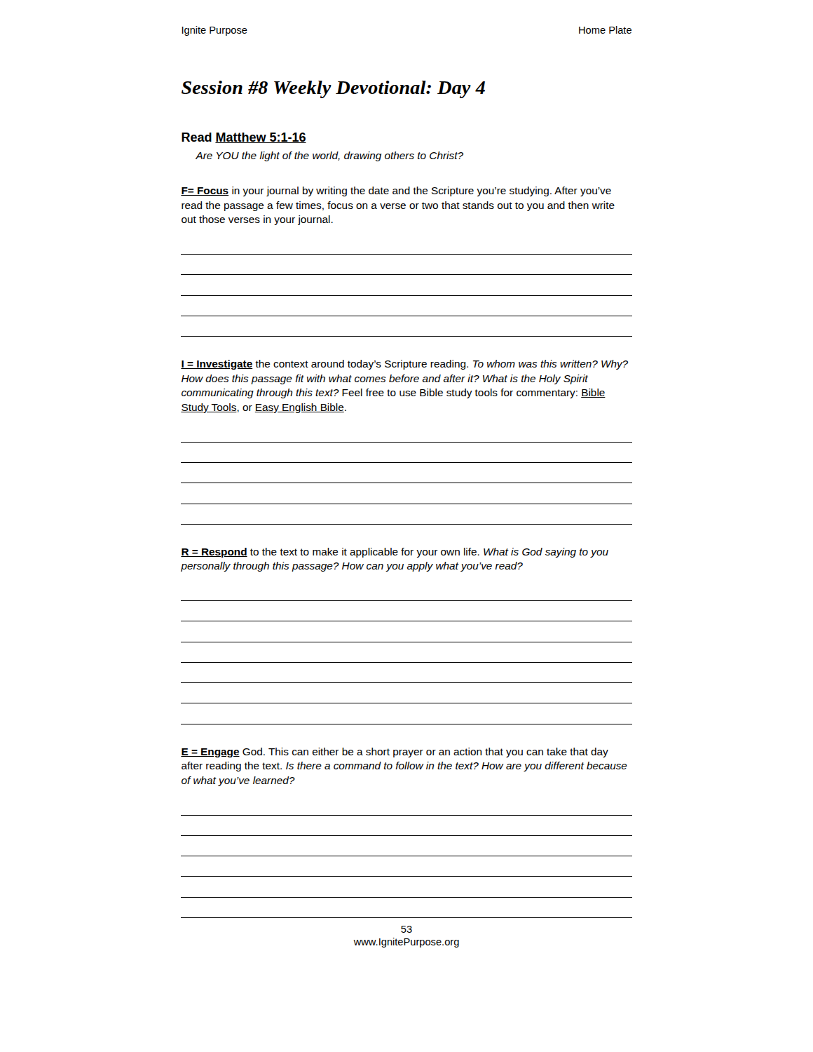Ignite Purpose
Home Plate
Session #8 Weekly Devotional: Day 4
Read Matthew 5:1-16
Are YOU the light of the world, drawing others to Christ?
F= Focus in your journal by writing the date and the Scripture you’re studying. After you’ve read the passage a few times, focus on a verse or two that stands out to you and then write out those verses in your journal.
I = Investigate the context around today’s Scripture reading. To whom was this written? Why? How does this passage fit with what comes before and after it? What is the Holy Spirit communicating through this text? Feel free to use Bible study tools for commentary: Bible Study Tools, or Easy English Bible.
R = Respond to the text to make it applicable for your own life. What is God saying to you personally through this passage? How can you apply what you’ve read?
E = Engage God. This can either be a short prayer or an action that you can take that day after reading the text. Is there a command to follow in the text? How are you different because of what you’ve learned?
53
www.IgnitePurpose.org